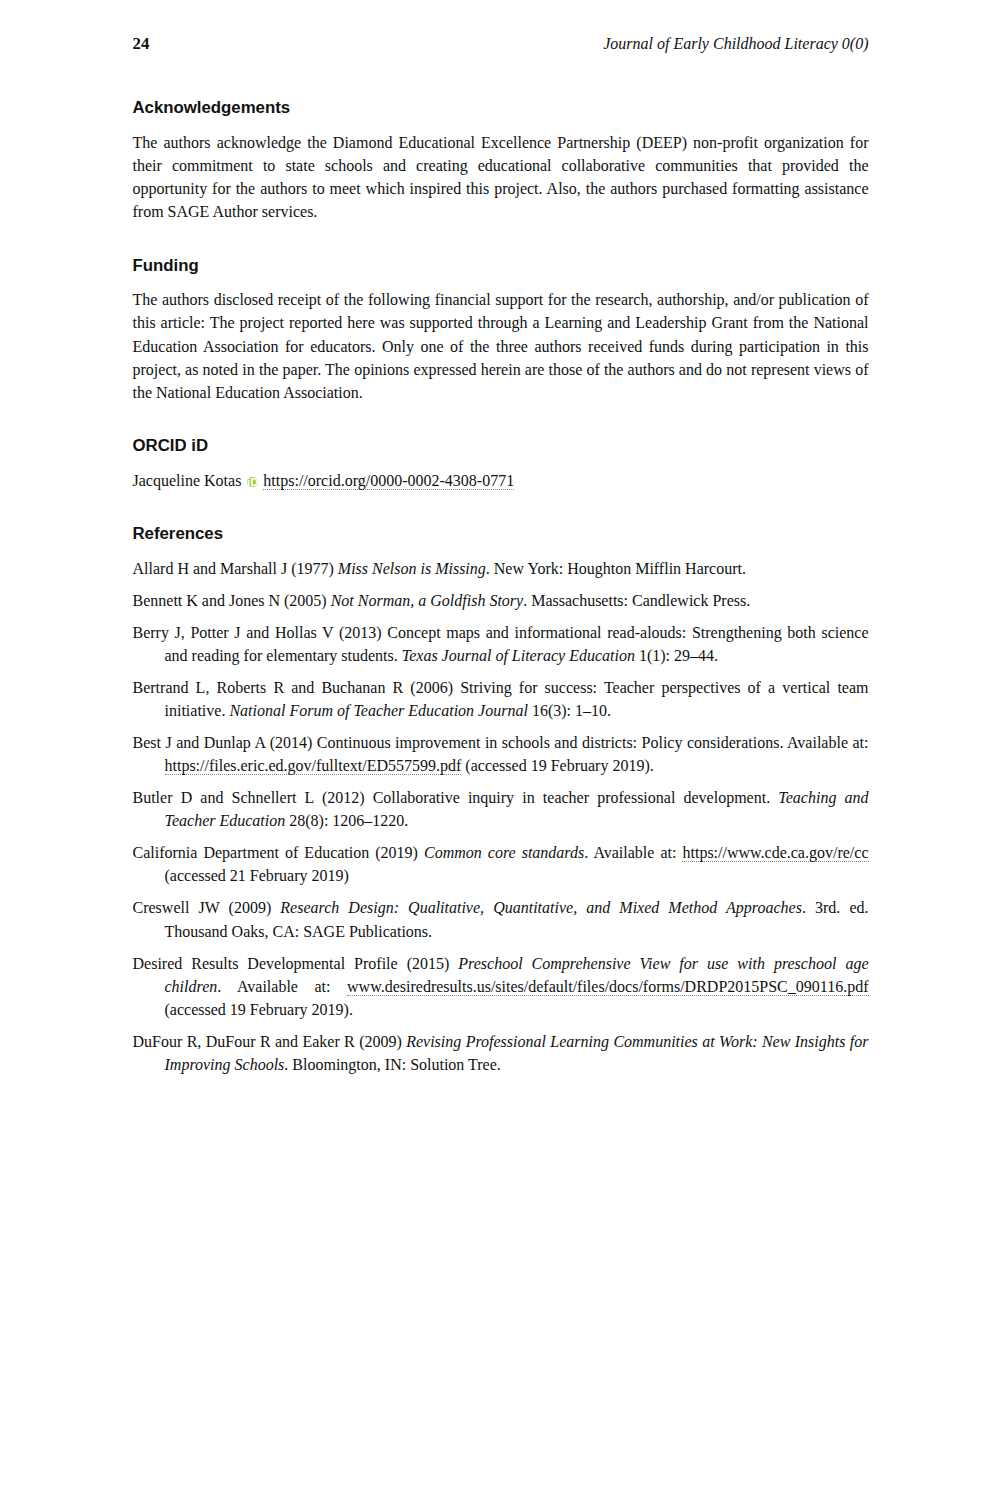24 Journal of Early Childhood Literacy 0(0)
Acknowledgements
The authors acknowledge the Diamond Educational Excellence Partnership (DEEP) non-profit organization for their commitment to state schools and creating educational collaborative communities that provided the opportunity for the authors to meet which inspired this project. Also, the authors purchased formatting assistance from SAGE Author services.
Funding
The authors disclosed receipt of the following financial support for the research, authorship, and/or publication of this article: The project reported here was supported through a Learning and Leadership Grant from the National Education Association for educators. Only one of the three authors received funds during participation in this project, as noted in the paper. The opinions expressed herein are those of the authors and do not represent views of the National Education Association.
ORCID iD
Jacqueline Kotas iD https://orcid.org/0000-0002-4308-0771
References
Allard H and Marshall J (1977) Miss Nelson is Missing. New York: Houghton Mifflin Harcourt.
Bennett K and Jones N (2005) Not Norman, a Goldfish Story. Massachusetts: Candlewick Press.
Berry J, Potter J and Hollas V (2013) Concept maps and informational read-alouds: Strengthening both science and reading for elementary students. Texas Journal of Literacy Education 1(1): 29–44.
Bertrand L, Roberts R and Buchanan R (2006) Striving for success: Teacher perspectives of a vertical team initiative. National Forum of Teacher Education Journal 16(3): 1–10.
Best J and Dunlap A (2014) Continuous improvement in schools and districts: Policy considerations. Available at: https://files.eric.ed.gov/fulltext/ED557599.pdf (accessed 19 February 2019).
Butler D and Schnellert L (2012) Collaborative inquiry in teacher professional development. Teaching and Teacher Education 28(8): 1206–1220.
California Department of Education (2019) Common core standards. Available at: https://www.cde.ca.gov/re/cc (accessed 21 February 2019)
Creswell JW (2009) Research Design: Qualitative, Quantitative, and Mixed Method Approaches. 3rd. ed. Thousand Oaks, CA: SAGE Publications.
Desired Results Developmental Profile (2015) Preschool Comprehensive View for use with preschool age children. Available at: www.desiredresults.us/sites/default/files/docs/forms/DRDP2015PSC_090116.pdf (accessed 19 February 2019).
DuFour R, DuFour R and Eaker R (2009) Revising Professional Learning Communities at Work: New Insights for Improving Schools. Bloomington, IN: Solution Tree.